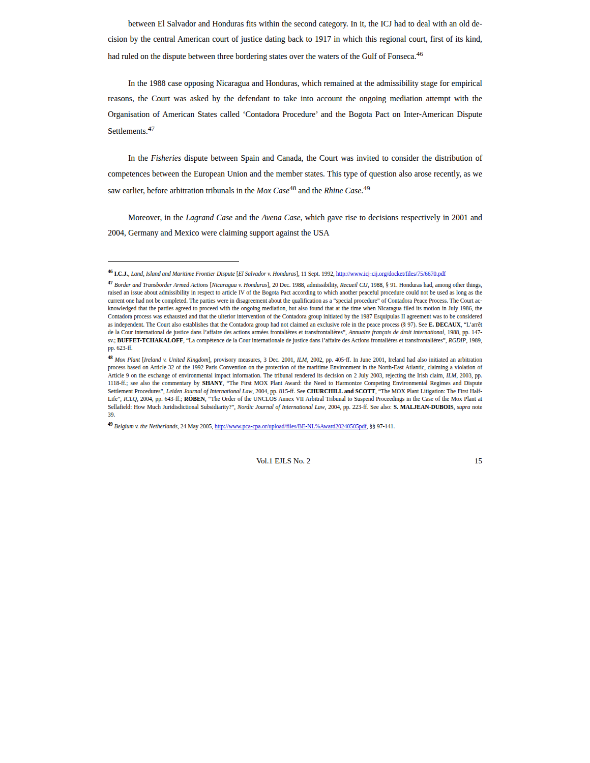between El Salvador and Honduras fits within the second category. In it, the ICJ had to deal with an old decision by the central American court of justice dating back to 1917 in which this regional court, first of its kind, had ruled on the dispute between three bordering states over the waters of the Gulf of Fonseca.46
In the 1988 case opposing Nicaragua and Honduras, which remained at the admissibility stage for empirical reasons, the Court was asked by the defendant to take into account the ongoing mediation attempt with the Organisation of American States called ‘Contadora Procedure’ and the Bogota Pact on Inter-American Dispute Settlements.47
In the Fisheries dispute between Spain and Canada, the Court was invited to consider the distribution of competences between the European Union and the member states. This type of question also arose recently, as we saw earlier, before arbitration tribunals in the Mox Case48 and the Rhine Case.49
Moreover, in the Lagrand Case and the Avena Case, which gave rise to decisions respectively in 2001 and 2004, Germany and Mexico were claiming support against the USA
46 I.C.J., Land, Island and Maritime Frontier Dispute [El Salvador v. Honduras], 11 Sept. 1992, http://www.icj-cij.org/docket/files/75/6670.pdf
47 Border and Transborder Armed Actions [Nicaragua v. Honduras], 20 Dec. 1988, admissibility, Recueil CIJ, 1988, § 91. Honduras had, among other things, raised an issue about admissibility in respect to article IV of the Bogota Pact according to which another peaceful procedure could not be used as long as the current one had not be completed. The parties were in disagreement about the qualification as a “special procedure” of Contadora Peace Process. The Court acknowledged that the parties agreed to proceed with the ongoing mediation, but also found that at the time when Nicaragua filed its motion in July 1986, the Contadora process was exhausted and that the ulterior intervention of the Contadora group initiated by the 1987 Esquipulas II agreement was to be considered as independent. The Court also establishes that the Contadora group had not claimed an exclusive role in the peace process (§ 97). See E. DECAUX, “L’arrêt de la Cour international de justice dans l’affaire des actions armées frontalières et transfrontalières”, Annuaire français de droit international, 1988, pp. 147-sv.; BUFFET-TCHAKALOFF, “La compétence de la Cour internationale de justice dans l’affaire des Actions frontalières et transfrontalières”, RGDIP, 1989, pp. 623-ff.
48 Mox Plant [Ireland v. United Kingdom], provisory measures, 3 Dec. 2001, ILM, 2002, pp. 405-ff. In June 2001, Ireland had also initiated an arbitration process based on Article 32 of the 1992 Paris Convention on the protection of the maritime Environment in the North-East Atlantic, claiming a violation of Article 9 on the exchange of environmental impact information. The tribunal rendered its decision on 2 July 2003, rejecting the Irish claim, ILM, 2003, pp. 1118-ff.; see also the commentary by SHANY, “The First MOX Plant Award: the Need to Harmonize Competing Environmental Regimes and Dispute Settlement Procedures”, Leiden Journal of International Law, 2004, pp. 815-ff. See CHURCHILL and SCOTT, “The MOX Plant Litigation: The First Half-Life”, ICLQ, 2004, pp. 643-ff.; RÖBEN, “The Order of the UNCLOS Annex VII Arbitral Tribunal to Suspend Proceedings in the Case of the Mox Plant at Sellafield: How Much Juridisdictional Subsidiarity?”, Nordic Journal of International Law, 2004, pp. 223-ff. See also: S. MALJEAN-DUBOIS, supra note 39.
49 Belgium v. the Netherlands, 24 May 2005, http://www.pca-cpa.or/upload/files/BE-NL%Award20240505pdf, §§ 97-141.
Vol.1 EJLS No. 2
15